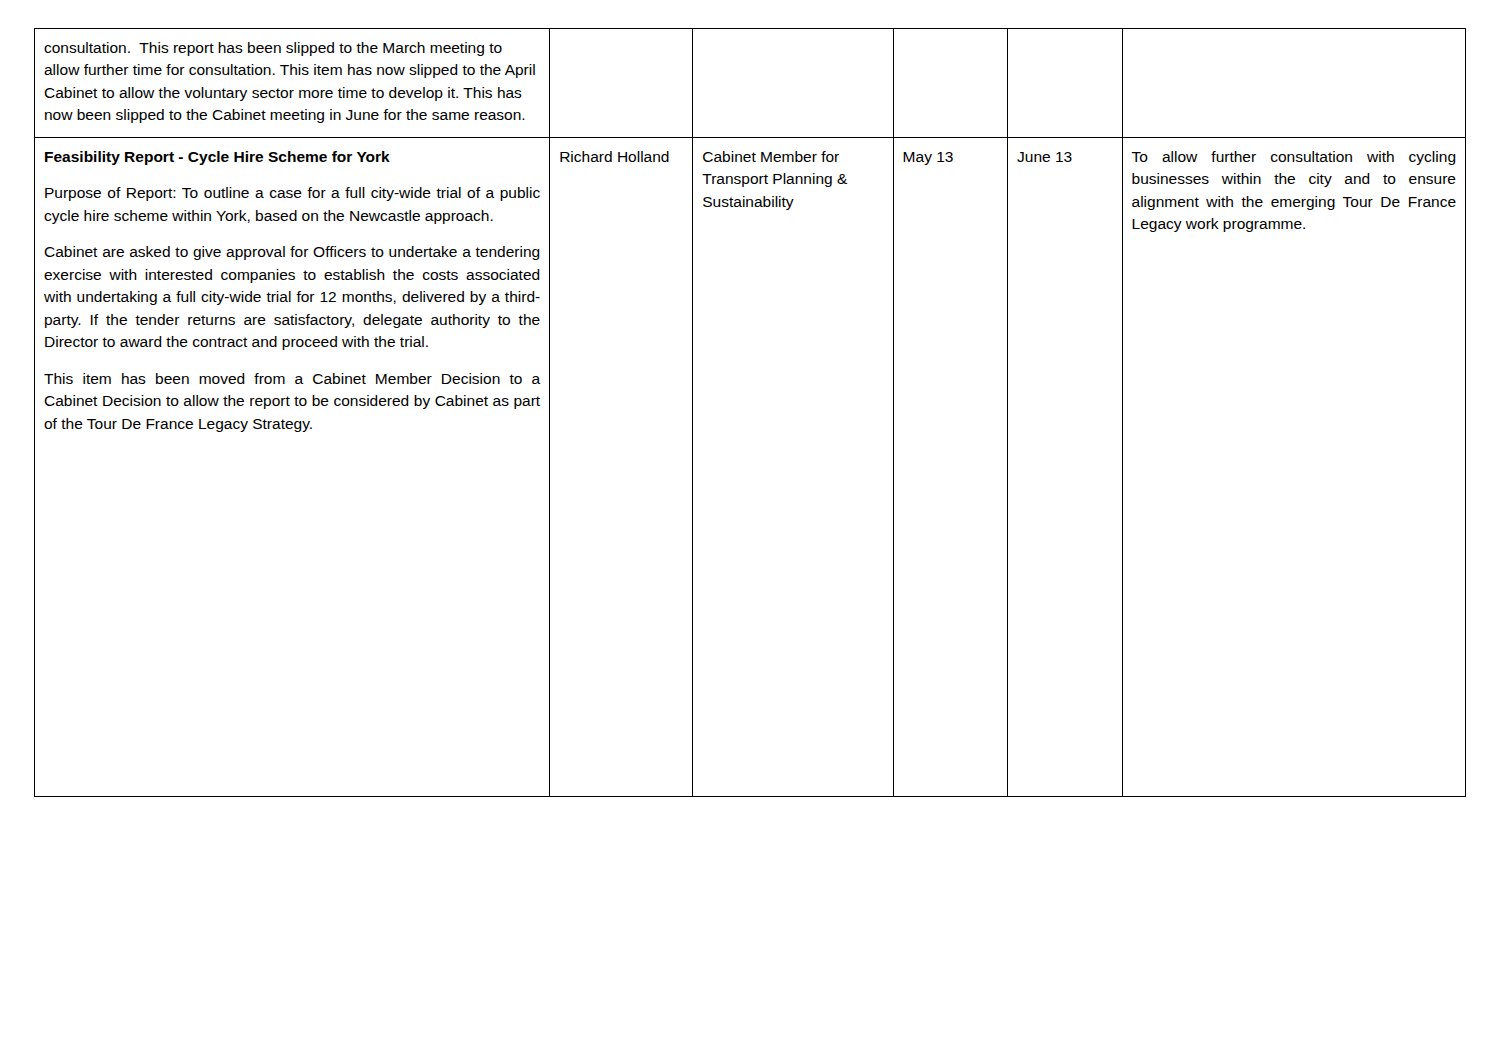| consultation. This report has been slipped to the March meeting to allow further time for consultation. This item has now slipped to the April Cabinet to allow the voluntary sector more time to develop it. This has now been slipped to the Cabinet meeting in June for the same reason. | | | | | |
| Feasibility Report - Cycle Hire Scheme for York Purpose of Report: To outline a case for a full city-wide trial of a public cycle hire scheme within York, based on the Newcastle approach. Cabinet are asked to give approval for Officers to undertake a tendering exercise with interested companies to establish the costs associated with undertaking a full city-wide trial for 12 months, delivered by a third-party. If the tender returns are satisfactory, delegate authority to the Director to award the contract and proceed with the trial. This item has been moved from a Cabinet Member Decision to a Cabinet Decision to allow the report to be considered by Cabinet as part of the Tour De France Legacy Strategy. | Richard Holland | Cabinet Member for Transport Planning & Sustainability | May 13 | June 13 | To allow further consultation with cycling businesses within the city and to ensure alignment with the emerging Tour De France Legacy work programme. |